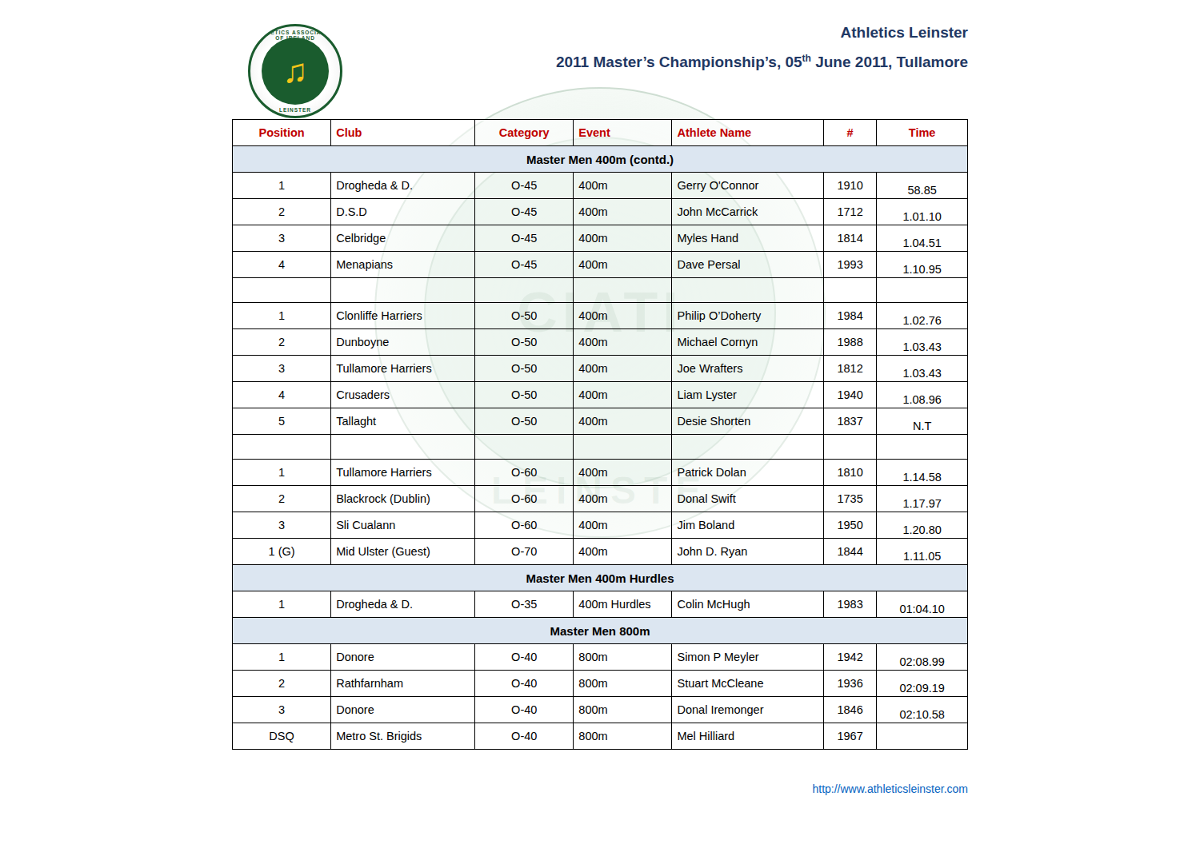ATHLETICS ASSOCIATION OF IRELAND
♫
LEINSTER
Athletics Leinster
2011 Master’s Championship’s, 05th June 2011, Tullamore
CIATI
LEINSTE
| Position | Club | Category | Event | Athlete Name | # | Time |
| --- | --- | --- | --- | --- | --- | --- |
| Master Men 400m (contd.) |
| 1 | Drogheda & D. | O-45 | 400m | Gerry O'Connor | 1910 | 58.85 |
| 2 | D.S.D | O-45 | 400m | John McCarrick | 1712 | 1.01.10 |
| 3 | Celbridge | O-45 | 400m | Myles Hand | 1814 | 1.04.51 |
| 4 | Menapians | O-45 | 400m | Dave Persal | 1993 | 1.10.95 |
| 1 | Clonliffe Harriers | O-50 | 400m | Philip O’Doherty | 1984 | 1.02.76 |
| 2 | Dunboyne | O-50 | 400m | Michael Cornyn | 1988 | 1.03.43 |
| 3 | Tullamore Harriers | O-50 | 400m | Joe Wrafters | 1812 | 1.03.43 |
| 4 | Crusaders | O-50 | 400m | Liam Lyster | 1940 | 1.08.96 |
| 5 | Tallaght | O-50 | 400m | Desie Shorten | 1837 | N.T |
| 1 | Tullamore Harriers | O-60 | 400m | Patrick Dolan | 1810 | 1.14.58 |
| 2 | Blackrock (Dublin) | O-60 | 400m | Donal Swift | 1735 | 1.17.97 |
| 3 | Sli Cualann | O-60 | 400m | Jim Boland | 1950 | 1.20.80 |
| 1 (G) | Mid Ulster (Guest) | O-70 | 400m | John D. Ryan | 1844 | 1.11.05 |
| Master Men 400m Hurdles |
| 1 | Drogheda & D. | O-35 | 400m Hurdles | Colin McHugh | 1983 | 01:04.10 |
| Master Men 800m |
| 1 | Donore | O-40 | 800m | Simon P Meyler | 1942 | 02:08.99 |
| 2 | Rathfarnham | O-40 | 800m | Stuart McCleane | 1936 | 02:09.19 |
| 3 | Donore | O-40 | 800m | Donal Iremonger | 1846 | 02:10.58 |
| DSQ | Metro St. Brigids | O-40 | 800m | Mel Hilliard | 1967 | |
http://www.athleticsleinster.com